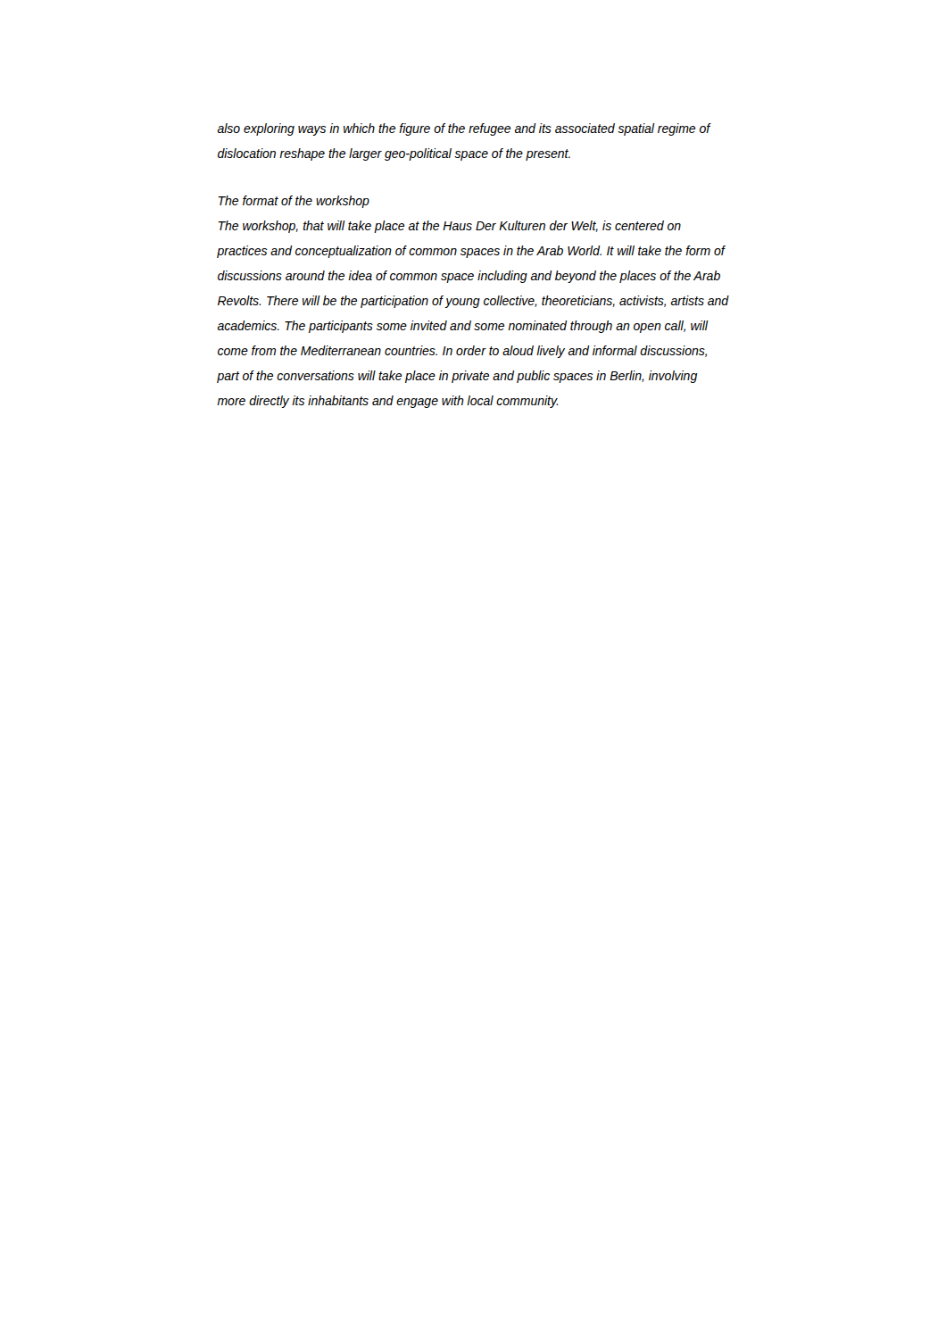also exploring ways in which the figure of the refugee and its associated spatial regime of dislocation reshape the larger geo-political space of the present.
The format of the workshop
The workshop, that will take place at the Haus Der Kulturen der Welt, is centered on practices and conceptualization of common spaces in the Arab World. It will take the form of discussions around the idea of common space including and beyond the places of the Arab Revolts. There will be the participation of young collective, theoreticians, activists, artists and academics. The participants some invited and some nominated through an open call, will come from the Mediterranean countries. In order to aloud lively and informal discussions, part of the conversations will take place in private and public spaces in Berlin, involving more directly its inhabitants and engage with local community.